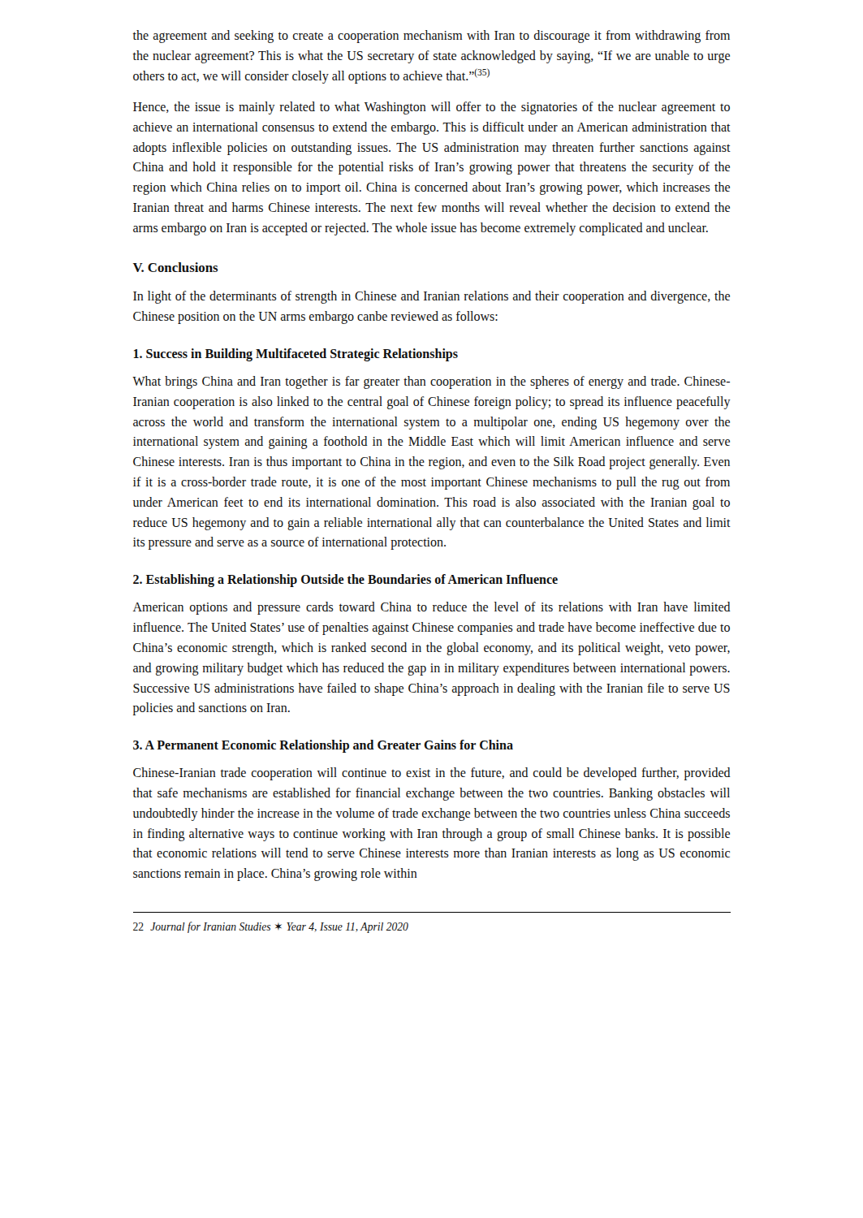the agreement and seeking to create a cooperation mechanism with Iran to discourage it from withdrawing from the nuclear agreement? This is what the US secretary of state acknowledged by saying, “If we are unable to urge others to act, we will consider closely all options to achieve that.”(35)
Hence, the issue is mainly related to what Washington will offer to the signatories of the nuclear agreement to achieve an international consensus to extend the embargo. This is difficult under an American administration that adopts inflexible policies on outstanding issues. The US administration may threaten further sanctions against China and hold it responsible for the potential risks of Iran’s growing power that threatens the security of the region which China relies on to import oil. China is concerned about Iran’s growing power, which increases the Iranian threat and harms Chinese interests. The next few months will reveal whether the decision to extend the arms embargo on Iran is accepted or rejected. The whole issue has become extremely complicated and unclear.
V. Conclusions
In light of the determinants of strength in Chinese and Iranian relations and their cooperation and divergence, the Chinese position on the UN arms embargo canbe reviewed as follows:
1. Success in Building Multifaceted Strategic Relationships
What brings China and Iran together is far greater than cooperation in the spheres of energy and trade. Chinese-Iranian cooperation is also linked to the central goal of Chinese foreign policy; to spread its influence peacefully across the world and transform the international system to a multipolar one, ending US hegemony over the international system and gaining a foothold in the Middle East which will limit American influence and serve Chinese interests. Iran is thus important to China in the region, and even to the Silk Road project generally. Even if it is a cross-border trade route, it is one of the most important Chinese mechanisms to pull the rug out from under American feet to end its international domination. This road is also associated with the Iranian goal to reduce US hegemony and to gain a reliable international ally that can counterbalance the United States and limit its pressure and serve as a source of international protection.
2. Establishing a Relationship Outside the Boundaries of American Influence
American options and pressure cards toward China to reduce the level of its relations with Iran have limited influence. The United States’ use of penalties against Chinese companies and trade have become ineffective due to China’s economic strength, which is ranked second in the global economy, and its political weight, veto power, and growing military budget which has reduced the gap in in military expenditures between international powers. Successive US administrations have failed to shape China’s approach in dealing with the Iranian file to serve US policies and sanctions on Iran.
3. A Permanent Economic Relationship and Greater Gains for China
Chinese-Iranian trade cooperation will continue to exist in the future, and could be developed further, provided that safe mechanisms are established for financial exchange between the two countries. Banking obstacles will undoubtedly hinder the increase in the volume of trade exchange between the two countries unless China succeeds in finding alternative ways to continue working with Iran through a group of small Chinese banks. It is possible that economic relations will tend to serve Chinese interests more than Iranian interests as long as US economic sanctions remain in place. China’s growing role within
22 Journal for Iranian Studies ✶ Year 4, Issue 11, April 2020